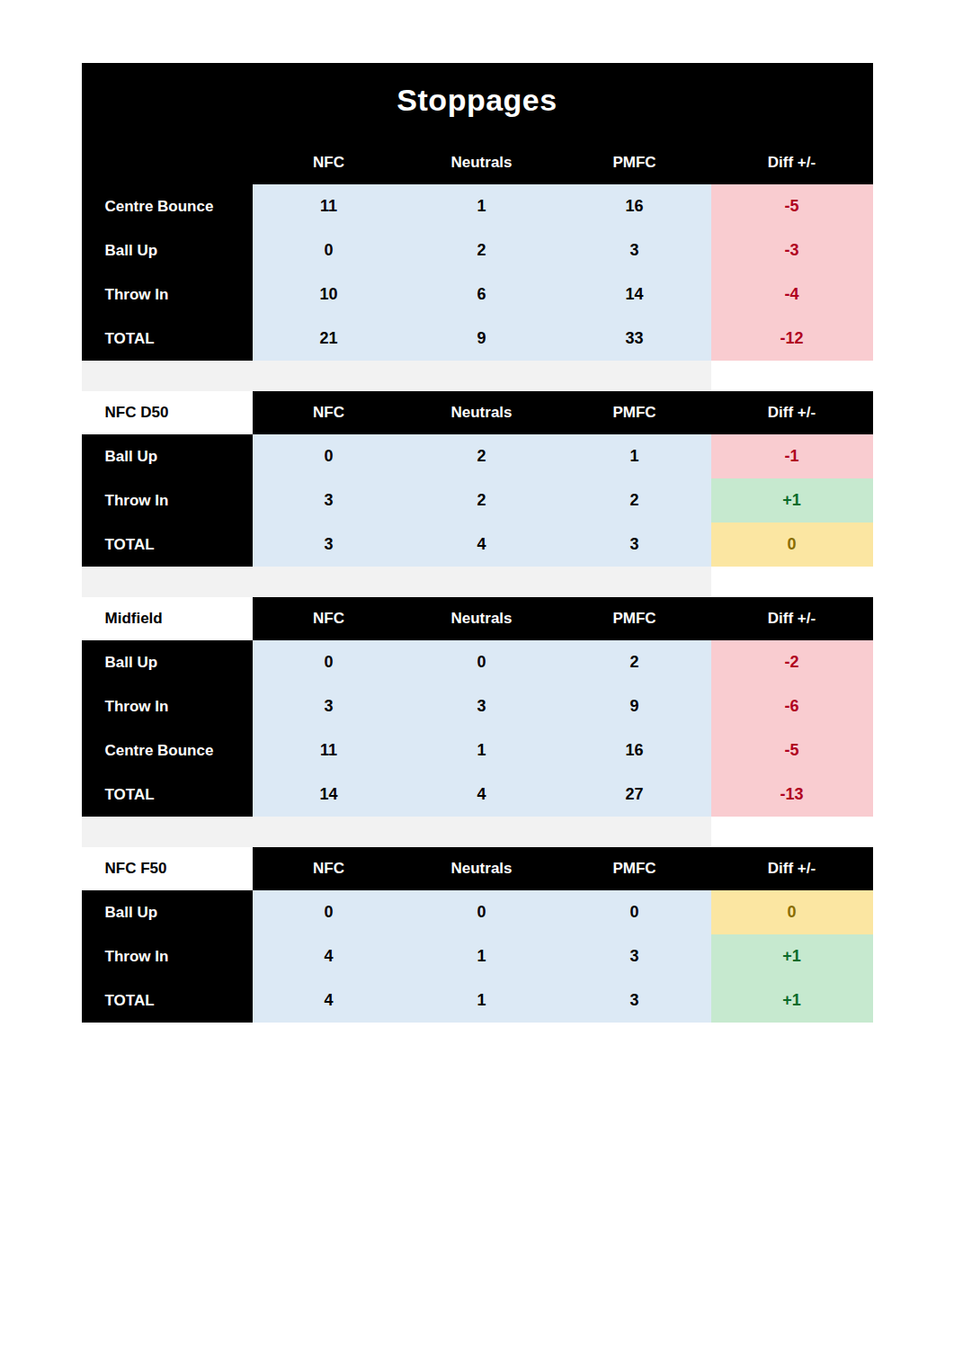| Stoppages |
| | NFC | Neutrals | PMFC | Diff +/- |
| Centre Bounce | 11 | 1 | 16 | -5 |
| Ball Up | 0 | 2 | 3 | -3 |
| Throw In | 10 | 6 | 14 | -4 |
| TOTAL | 21 | 9 | 33 | -12 |
| NFC D50 | NFC | Neutrals | PMFC | Diff +/- |
| Ball Up | 0 | 2 | 1 | -1 |
| Throw In | 3 | 2 | 2 | +1 |
| TOTAL | 3 | 4 | 3 | 0 |
| Midfield | NFC | Neutrals | PMFC | Diff +/- |
| Ball Up | 0 | 0 | 2 | -2 |
| Throw In | 3 | 3 | 9 | -6 |
| Centre Bounce | 11 | 1 | 16 | -5 |
| TOTAL | 14 | 4 | 27 | -13 |
| NFC F50 | NFC | Neutrals | PMFC | Diff +/- |
| Ball Up | 0 | 0 | 0 | 0 |
| Throw In | 4 | 1 | 3 | +1 |
| TOTAL | 4 | 1 | 3 | +1 |